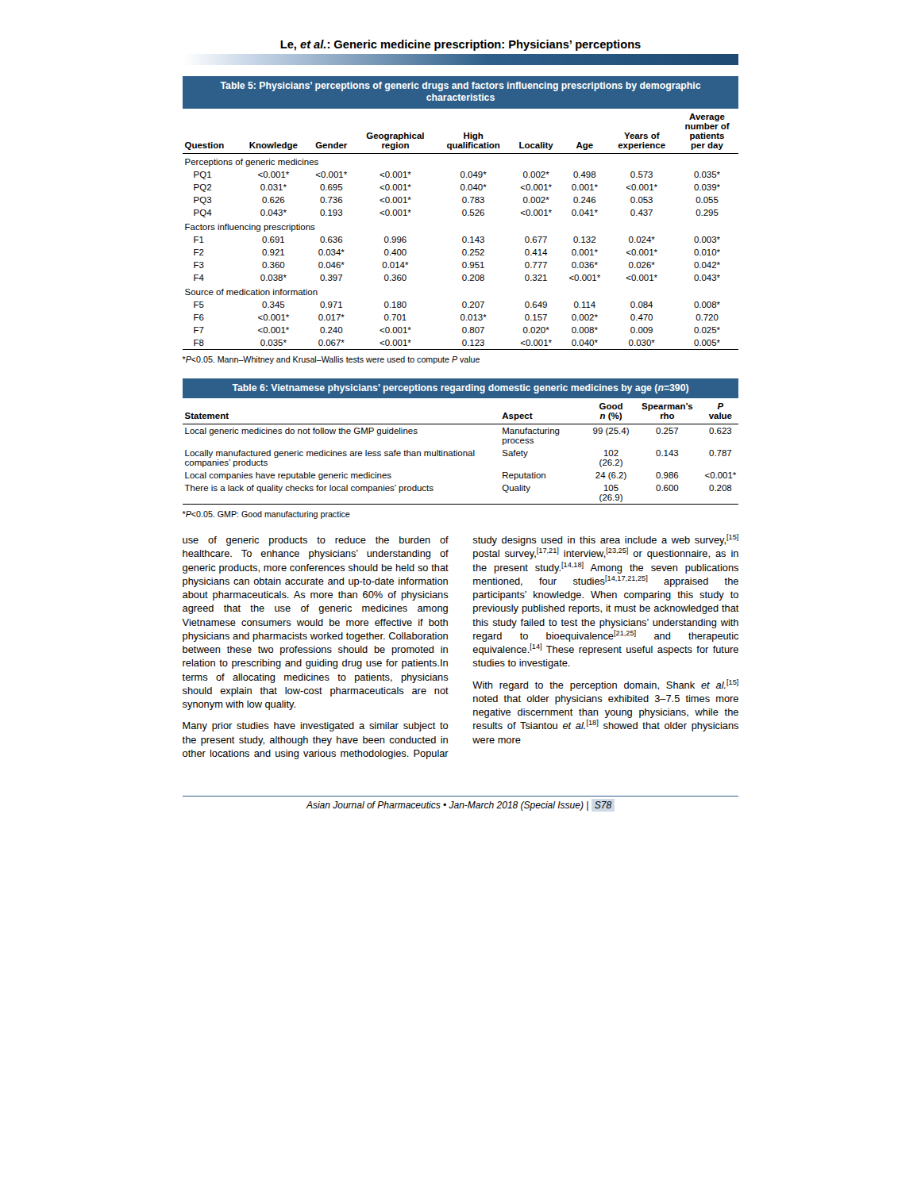Le, et al.: Generic medicine prescription: Physicians’ perceptions
Table 5: Physicians’ perceptions of generic drugs and factors influencing prescriptions by demographic characteristics
| Question | Knowledge | Gender | Geographical region | High qualification | Locality | Age | Years of experience | Average number of patients per day |
| --- | --- | --- | --- | --- | --- | --- | --- | --- |
| Perceptions of generic medicines |
| PQ1 | <0.001* | <0.001* | <0.001* | 0.049* | 0.002* | 0.498 | 0.573 | 0.035* |
| PQ2 | 0.031* | 0.695 | <0.001* | 0.040* | <0.001* | 0.001* | <0.001* | 0.039* |
| PQ3 | 0.626 | 0.736 | <0.001* | 0.783 | 0.002* | 0.246 | 0.053 | 0.055 |
| PQ4 | 0.043* | 0.193 | <0.001* | 0.526 | <0.001* | 0.041* | 0.437 | 0.295 |
| Factors influencing prescriptions |
| F1 | 0.691 | 0.636 | 0.996 | 0.143 | 0.677 | 0.132 | 0.024* | 0.003* |
| F2 | 0.921 | 0.034* | 0.400 | 0.252 | 0.414 | 0.001* | <0.001* | 0.010* |
| F3 | 0.360 | 0.046* | 0.014* | 0.951 | 0.777 | 0.036* | 0.026* | 0.042* |
| F4 | 0.038* | 0.397 | 0.360 | 0.208 | 0.321 | <0.001* | <0.001* | 0.043* |
| Source of medication information |
| F5 | 0.345 | 0.971 | 0.180 | 0.207 | 0.649 | 0.114 | 0.084 | 0.008* |
| F6 | <0.001* | 0.017* | 0.701 | 0.013* | 0.157 | 0.002* | 0.470 | 0.720 |
| F7 | <0.001* | 0.240 | <0.001* | 0.807 | 0.020* | 0.008* | 0.009 | 0.025* |
| F8 | 0.035* | 0.067* | <0.001* | 0.123 | <0.001* | 0.040* | 0.030* | 0.005* |
*P<0.05. Mann–Whitney and Krusal–Wallis tests were used to compute P value
Table 6: Vietnamese physicians’ perceptions regarding domestic generic medicines by age ( n =390)
| Statement | Aspect | Good n (%) | Spearman’s rho | P value |
| --- | --- | --- | --- | --- |
| Local generic medicines do not follow the GMP guidelines | Manufacturing process | 99 (25.4) | 0.257 | 0.623 |
| Locally manufactured generic medicines are less safe than multinational companies’ products | Safety | 102 (26.2) | 0.143 | 0.787 |
| Local companies have reputable generic medicines | Reputation | 24 (6.2) | 0.986 | <0.001* |
| There is a lack of quality checks for local companies’ products | Quality | 105 (26.9) | 0.600 | 0.208 |
*P<0.05. GMP: Good manufacturing practice
use of generic products to reduce the burden of healthcare. To enhance physicians’ understanding of generic products, more conferences should be held so that physicians can obtain accurate and up-to-date information about pharmaceuticals. As more than 60% of physicians agreed that the use of generic medicines among Vietnamese consumers would be more effective if both physicians and pharmacists worked together. Collaboration between these two professions should be promoted in relation to prescribing and guiding drug use for patients.In terms of allocating medicines to patients, physicians should explain that low-cost pharmaceuticals are not synonym with low quality.
Many prior studies have investigated a similar subject to the present study, although they have been conducted in other locations and using various methodologies. Popular study designs used in this area include a web survey,[15] postal survey,[17,21] interview,[23,25] or questionnaire, as in the present study.[14,18] Among the seven publications mentioned, four studies[14,17,21,25] appraised the participants’ knowledge. When comparing this study to previously published reports, it must be acknowledged that this study failed to test the physicians’ understanding with regard to bioequivalence[21,25] and therapeutic equivalence.[14] These represent useful aspects for future studies to investigate.
With regard to the perception domain, Shank et al.[15] noted that older physicians exhibited 3–7.5 times more negative discernment than young physicians, while the results of Tsiantou et al.[18] showed that older physicians were more
Asian Journal of Pharmaceutics • Jan-March 2018 (Special Issue) | S78